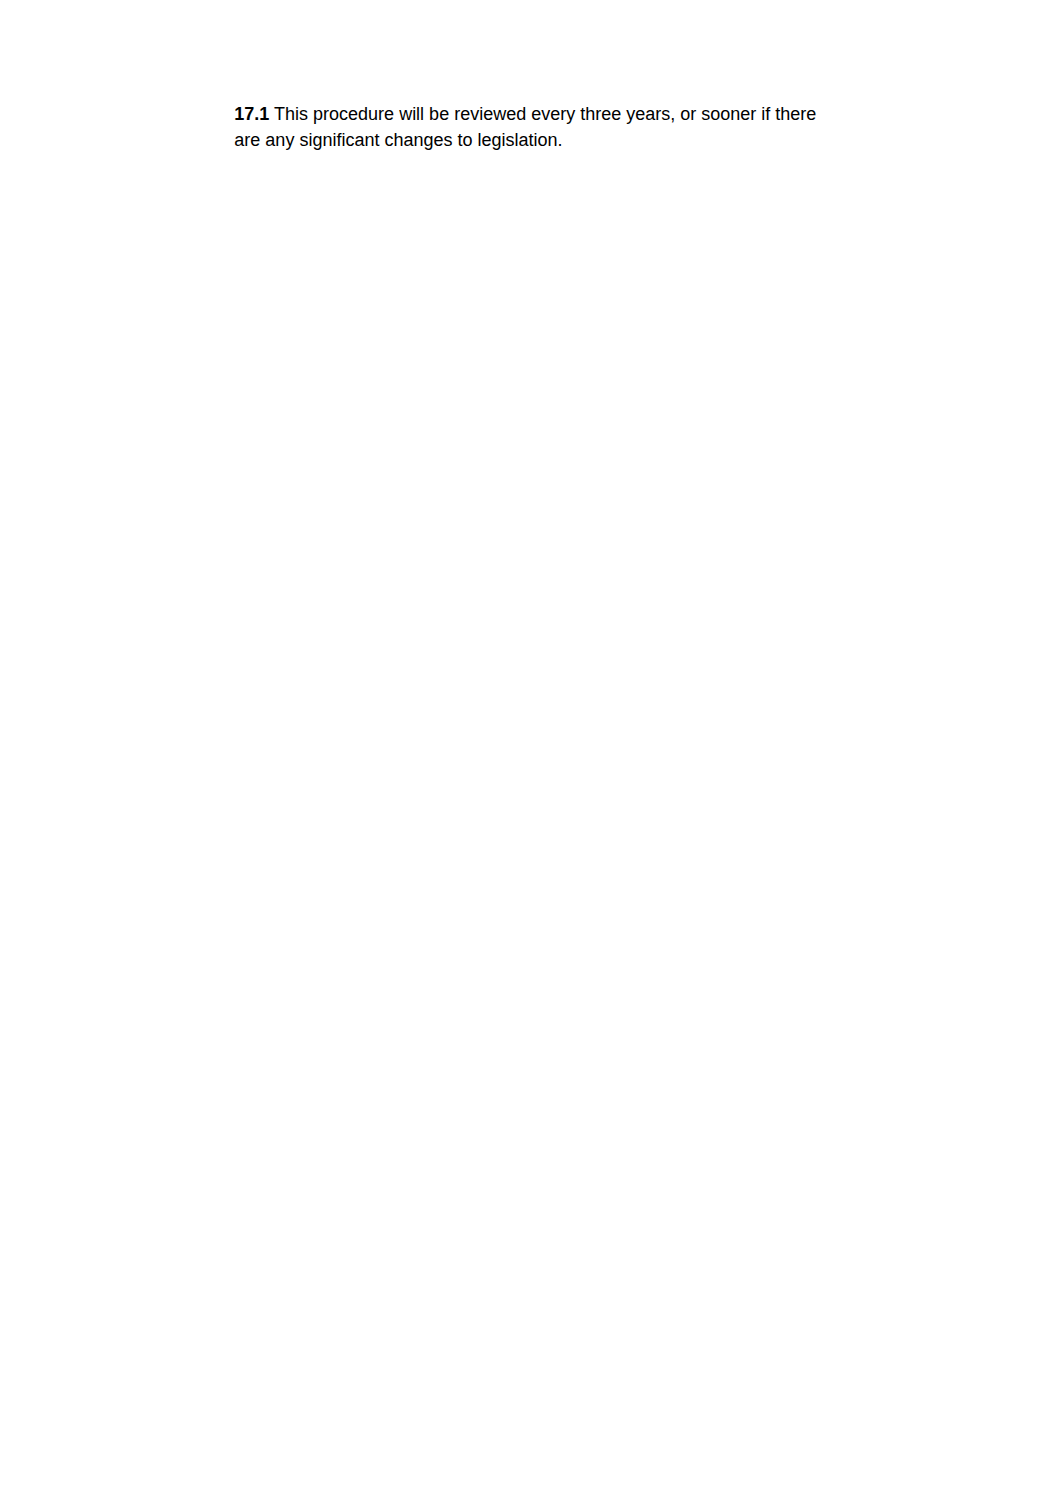17.1 This procedure will be reviewed every three years, or sooner if there are any significant changes to legislation.